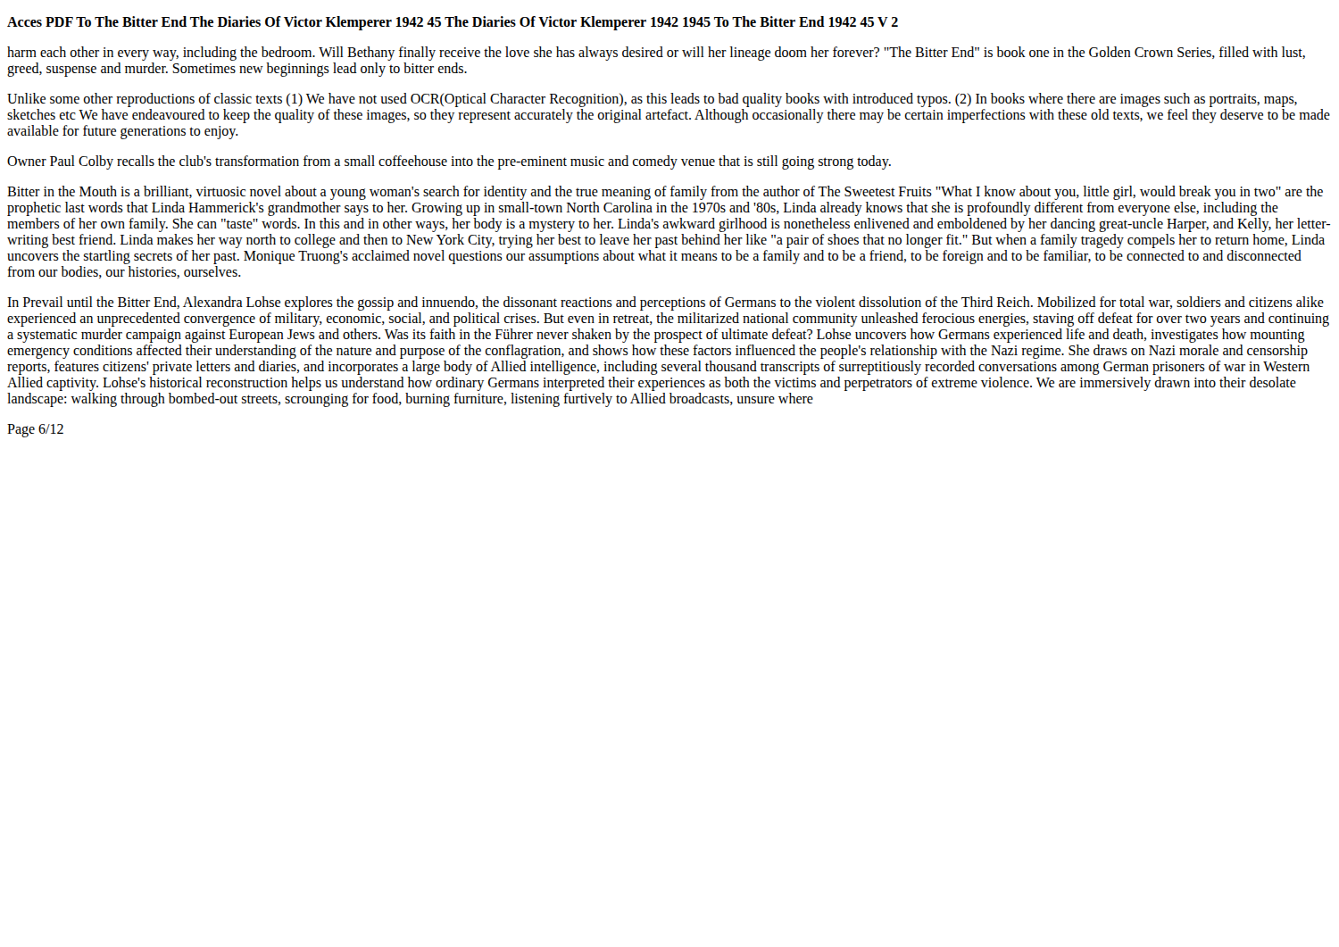Acces PDF To The Bitter End The Diaries Of Victor Klemperer 1942 45 The Diaries Of Victor Klemperer 1942 1945 To The Bitter End 1942 45 V 2
harm each other in every way, including the bedroom. Will Bethany finally receive the love she has always desired or will her lineage doom her forever? "The Bitter End" is book one in the Golden Crown Series, filled with lust, greed, suspense and murder. Sometimes new beginnings lead only to bitter ends.
Unlike some other reproductions of classic texts (1) We have not used OCR(Optical Character Recognition), as this leads to bad quality books with introduced typos. (2) In books where there are images such as portraits, maps, sketches etc We have endeavoured to keep the quality of these images, so they represent accurately the original artefact. Although occasionally there may be certain imperfections with these old texts, we feel they deserve to be made available for future generations to enjoy.
Owner Paul Colby recalls the club's transformation from a small coffeehouse into the pre-eminent music and comedy venue that is still going strong today.
Bitter in the Mouth is a brilliant, virtuosic novel about a young woman's search for identity and the true meaning of family from the author of The Sweetest Fruits "What I know about you, little girl, would break you in two" are the prophetic last words that Linda Hammerick's grandmother says to her. Growing up in small-town North Carolina in the 1970s and '80s, Linda already knows that she is profoundly different from everyone else, including the members of her own family. She can "taste" words. In this and in other ways, her body is a mystery to her. Linda's awkward girlhood is nonetheless enlivened and emboldened by her dancing great-uncle Harper, and Kelly, her letter-writing best friend. Linda makes her way north to college and then to New York City, trying her best to leave her past behind her like "a pair of shoes that no longer fit." But when a family tragedy compels her to return home, Linda uncovers the startling secrets of her past. Monique Truong's acclaimed novel questions our assumptions about what it means to be a family and to be a friend, to be foreign and to be familiar, to be connected to and disconnected from our bodies, our histories, ourselves.
In Prevail until the Bitter End, Alexandra Lohse explores the gossip and innuendo, the dissonant reactions and perceptions of Germans to the violent dissolution of the Third Reich. Mobilized for total war, soldiers and citizens alike experienced an unprecedented convergence of military, economic, social, and political crises. But even in retreat, the militarized national community unleashed ferocious energies, staving off defeat for over two years and continuing a systematic murder campaign against European Jews and others. Was its faith in the Führer never shaken by the prospect of ultimate defeat? Lohse uncovers how Germans experienced life and death, investigates how mounting emergency conditions affected their understanding of the nature and purpose of the conflagration, and shows how these factors influenced the people's relationship with the Nazi regime. She draws on Nazi morale and censorship reports, features citizens' private letters and diaries, and incorporates a large body of Allied intelligence, including several thousand transcripts of surreptitiously recorded conversations among German prisoners of war in Western Allied captivity. Lohse's historical reconstruction helps us understand how ordinary Germans interpreted their experiences as both the victims and perpetrators of extreme violence. We are immersively drawn into their desolate landscape: walking through bombed-out streets, scrounging for food, burning furniture, listening furtively to Allied broadcasts, unsure where
Page 6/12